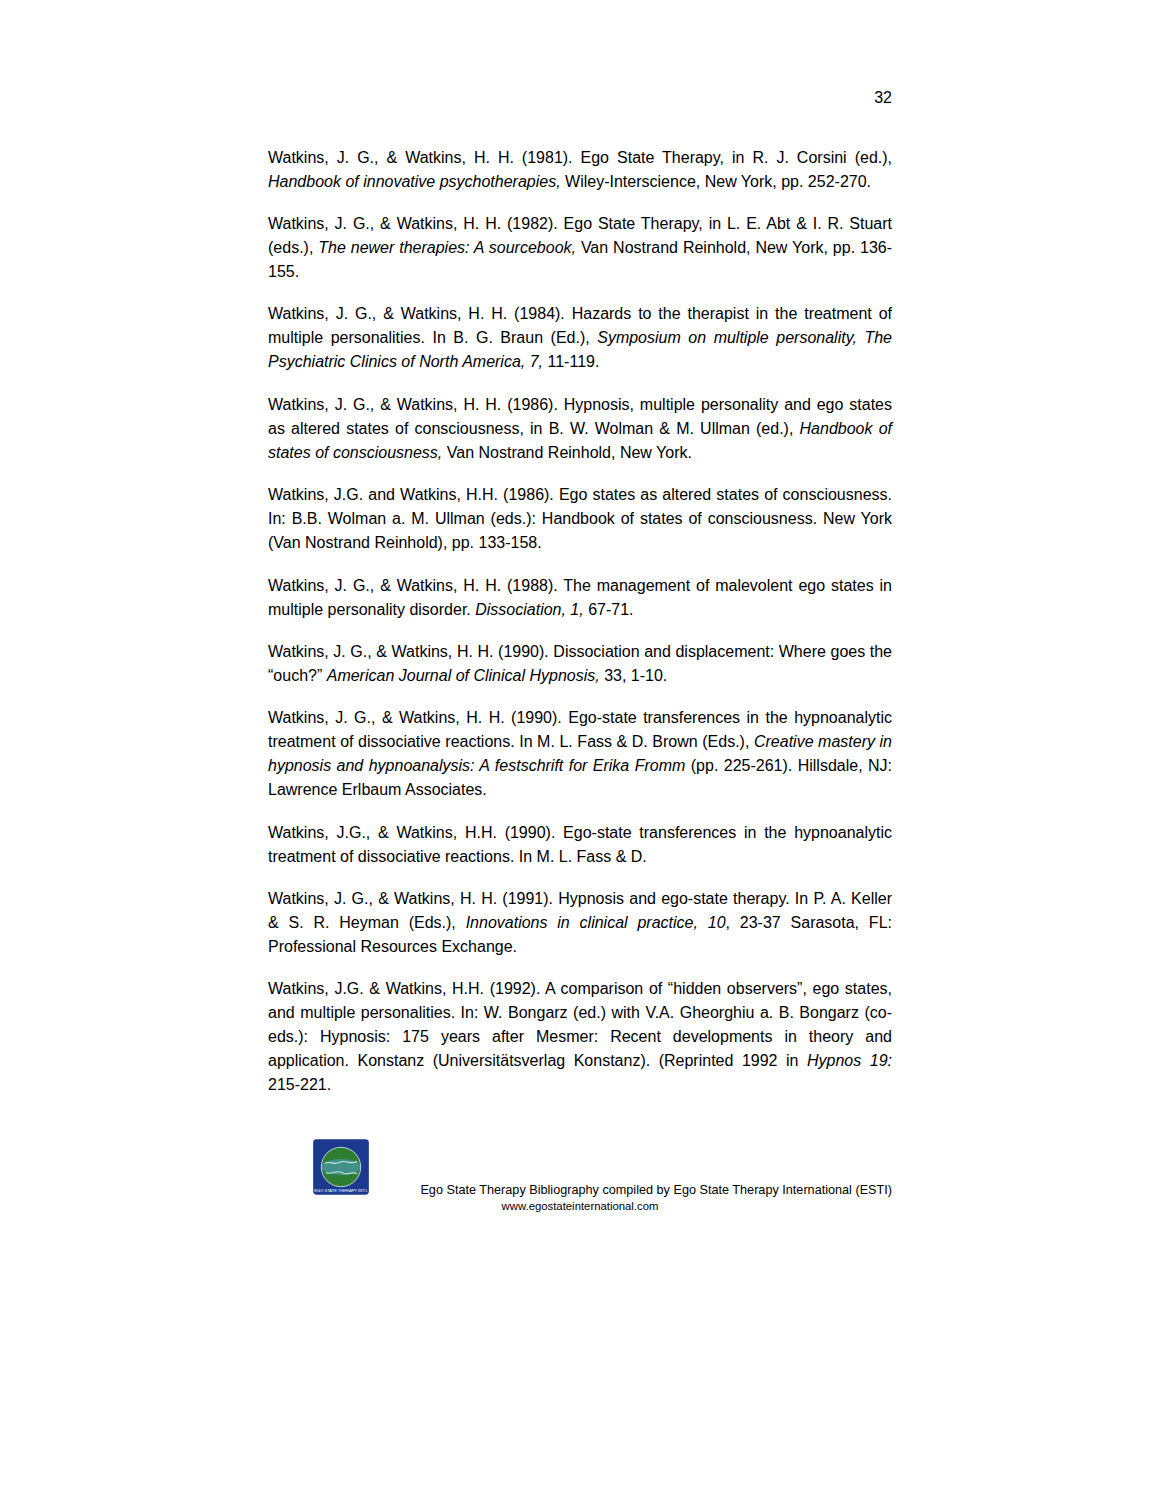32
Watkins, J. G., & Watkins, H. H. (1981). Ego State Therapy, in R. J. Corsini (ed.), Handbook of innovative psychotherapies, Wiley-Interscience, New York, pp. 252-270.
Watkins, J. G., & Watkins, H. H. (1982). Ego State Therapy, in L. E. Abt & I. R. Stuart (eds.), The newer therapies: A sourcebook, Van Nostrand Reinhold, New York, pp. 136-155.
Watkins, J. G., & Watkins, H. H. (1984). Hazards to the therapist in the treatment of multiple personalities. In B. G. Braun (Ed.), Symposium on multiple personality, The Psychiatric Clinics of North America, 7, 11-119.
Watkins, J. G., & Watkins, H. H. (1986). Hypnosis, multiple personality and ego states as altered states of consciousness, in B. W. Wolman & M. Ullman (ed.), Handbook of states of consciousness, Van Nostrand Reinhold, New York.
Watkins, J.G. and Watkins, H.H. (1986). Ego states as altered states of consciousness. In: B.B. Wolman a. M. Ullman (eds.): Handbook of states of consciousness. New York (Van Nostrand Reinhold), pp. 133-158.
Watkins, J. G., & Watkins, H. H. (1988). The management of malevolent ego states in multiple personality disorder. Dissociation, 1, 67-71.
Watkins, J. G., & Watkins, H. H. (1990). Dissociation and displacement: Where goes the “ouch?” American Journal of Clinical Hypnosis, 33, 1-10.
Watkins, J. G., & Watkins, H. H. (1990). Ego-state transferences in the hypnoanalytic treatment of dissociative reactions. In M. L. Fass & D. Brown (Eds.), Creative mastery in hypnosis and hypnoanalysis: A festschrift for Erika Fromm (pp. 225-261). Hillsdale, NJ: Lawrence Erlbaum Associates.
Watkins, J.G., & Watkins, H.H. (1990). Ego-state transferences in the hypnoanalytic treatment of dissociative reactions. In M. L. Fass & D.
Watkins, J. G., & Watkins, H. H. (1991). Hypnosis and ego-state therapy. In P. A. Keller & S. R. Heyman (Eds.), Innovations in clinical practice, 10, 23-37 Sarasota, FL: Professional Resources Exchange.
Watkins, J.G. & Watkins, H.H. (1992). A comparison of “hidden observers”, ego states, and multiple personalities. In: W. Bongarz (ed.) with V.A. Gheorghiu a. B. Bongarz (co-eds.): Hypnosis: 175 years after Mesmer: Recent developments in theory and application. Konstanz (Universitätsverlag Konstanz). (Reprinted 1992 in Hypnos 19: 215-221.
EGO STATE THERAPY INT'L Ego State Therapy Bibliography compiled by Ego State Therapy International (ESTI)
www.egostateinternational.com